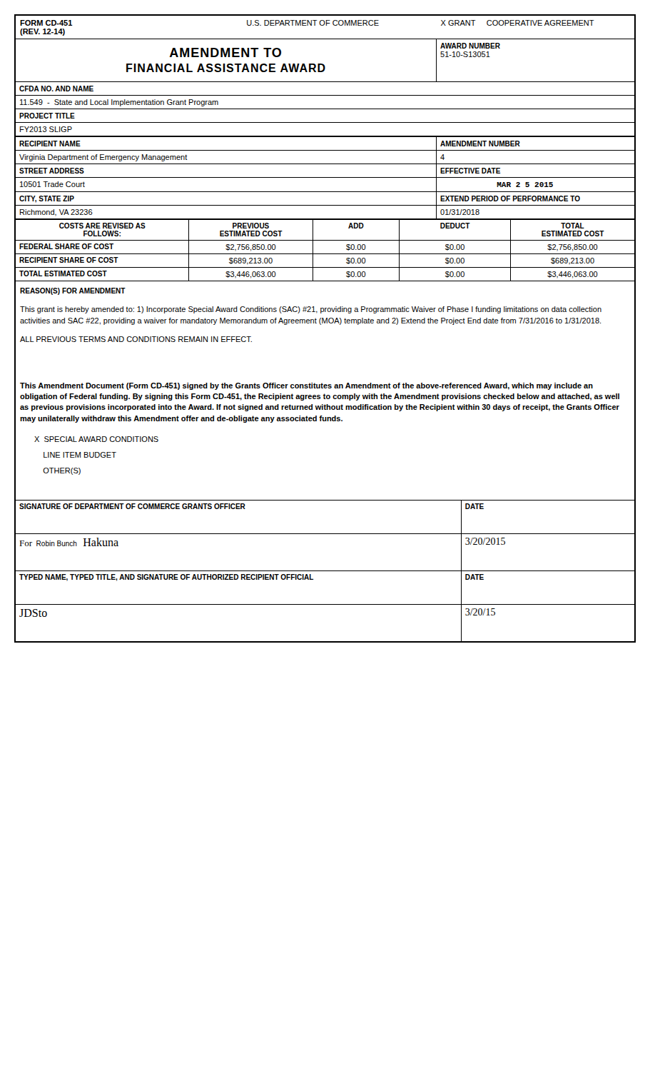| FORM CD-451 (REV. 12-14) | U.S. DEPARTMENT OF COMMERCE | X GRANT COOPERATIVE AGREEMENT |
| AMENDMENT TO FINANCIAL ASSISTANCE AWARD | AWARD NUMBER 51-10-S13051 |
| CFDA NO. AND NAME |
| 11.549 - State and Local Implementation Grant Program |
| PROJECT TITLE |
| FY2013 SLIGP |
| RECIPIENT NAME | AMENDMENT NUMBER |
| Virginia Department of Emergency Management | 4 |
| STREET ADDRESS | EFFECTIVE DATE |
| 10501 Trade Court | MAR 2 5 2015 |
| CITY, STATE ZIP | EXTEND PERIOD OF PERFORMANCE TO |
| Richmond, VA 23236 | 01/31/2018 |
| COSTS ARE REVISED AS FOLLOWS: | PREVIOUS ESTIMATED COST | ADD | DEDUCT | TOTAL ESTIMATED COST |
| --- | --- | --- | --- | --- |
| FEDERAL SHARE OF COST | $2,756,850.00 | $0.00 | $0.00 | $2,756,850.00 |
| RECIPIENT SHARE OF COST | $689,213.00 | $0.00 | $0.00 | $689,213.00 |
| TOTAL ESTIMATED COST | $3,446,063.00 | $0.00 | $0.00 | $3,446,063.00 |
REASON(S) FOR AMENDMENT
This grant is hereby amended to: 1) Incorporate Special Award Conditions (SAC) #21, providing a Programmatic Waiver of Phase I funding limitations on data collection activities and SAC #22, providing a waiver for mandatory Memorandum of Agreement (MOA) template and 2) Extend the Project End date from 7/31/2016 to 1/31/2018.
ALL PREVIOUS TERMS AND CONDITIONS REMAIN IN EFFECT.
This Amendment Document (Form CD-451) signed by the Grants Officer constitutes an Amendment of the above-referenced Award, which may include an obligation of Federal funding. By signing this Form CD-451, the Recipient agrees to comply with the Amendment provisions checked below and attached, as well as previous provisions incorporated into the Award. If not signed and returned without modification by the Recipient within 30 days of receipt, the Grants Officer may unilaterally withdraw this Amendment offer and de-obligate any associated funds.
X SPECIAL AWARD CONDITIONS
LINE ITEM BUDGET
OTHER(S)
| SIGNATURE OF DEPARTMENT OF COMMERCE GRANTS OFFICER | DATE |
| For Robin Bunch Hakuna | 3/20/2015 |
| TYPED NAME, TYPED TITLE, AND SIGNATURE OF AUTHORIZED RECIPIENT OFFICIAL | DATE |
| JDSto | 3/20/15 |